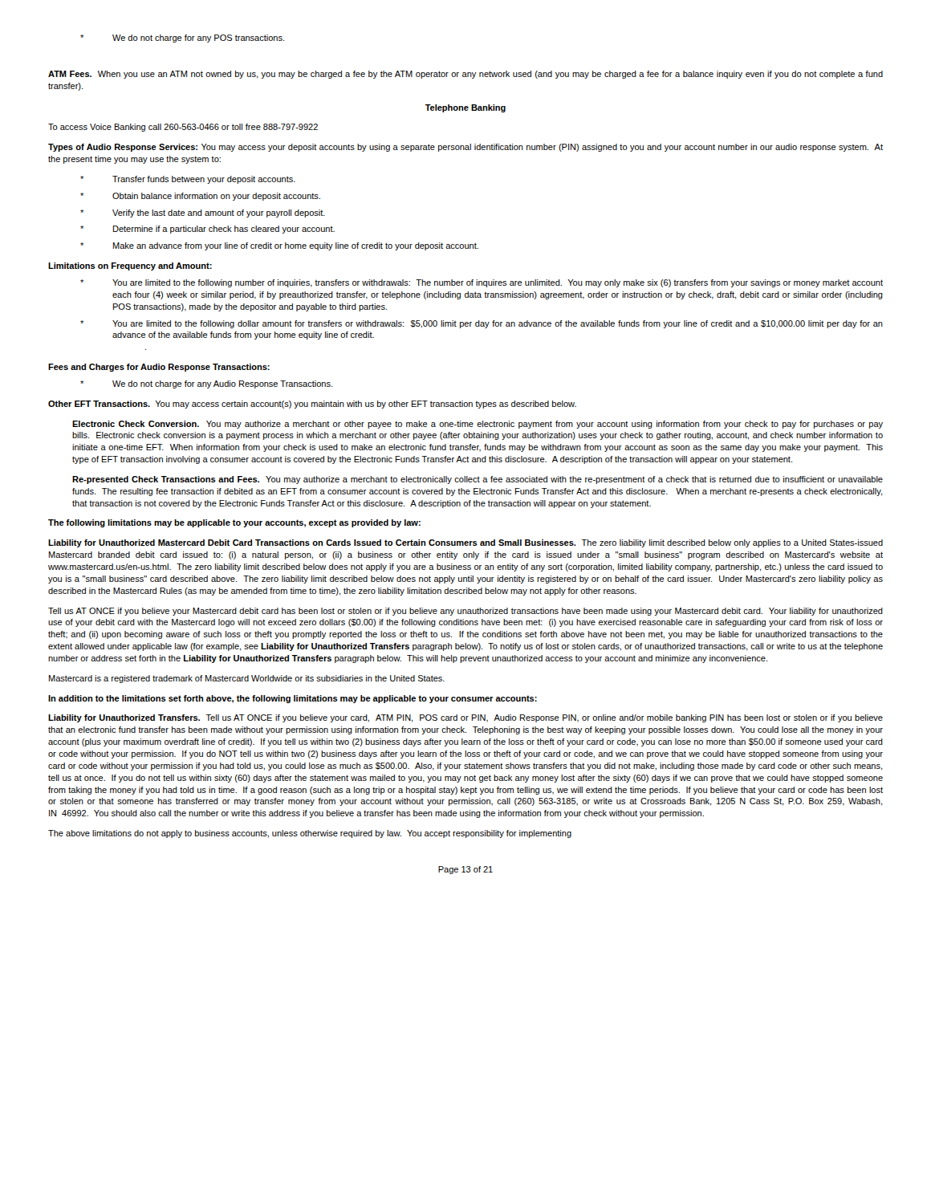*We do not charge for any POS transactions.
ATM Fees. When you use an ATM not owned by us, you may be charged a fee by the ATM operator or any network used (and you may be charged a fee for a balance inquiry even if you do not complete a fund transfer).
Telephone Banking
To access Voice Banking call 260-563-0466 or toll free 888-797-9922
Types of Audio Response Services: You may access your deposit accounts by using a separate personal identification number (PIN) assigned to you and your account number in our audio response system. At the present time you may use the system to:
*Transfer funds between your deposit accounts.
*Obtain balance information on your deposit accounts.
*Verify the last date and amount of your payroll deposit.
*Determine if a particular check has cleared your account.
*Make an advance from your line of credit or home equity line of credit to your deposit account.
Limitations on Frequency and Amount:
*You are limited to the following number of inquiries, transfers or withdrawals: The number of inquires are unlimited. You may only make six (6) transfers from your savings or money market account each four (4) week or similar period, if by preauthorized transfer, or telephone (including data transmission) agreement, order or instruction or by check, draft, debit card or similar order (including POS transactions), made by the depositor and payable to third parties.
*You are limited to the following dollar amount for transfers or withdrawals: $5,000 limit per day for an advance of the available funds from your line of credit and a $10,000.00 limit per day for an advance of the available funds from your home equity line of credit.
.
Fees and Charges for Audio Response Transactions:
*We do not charge for any Audio Response Transactions.
Other EFT Transactions. You may access certain account(s) you maintain with us by other EFT transaction types as described below.
Electronic Check Conversion. You may authorize a merchant or other payee to make a one-time electronic payment from your account using information from your check to pay for purchases or pay bills. Electronic check conversion is a payment process in which a merchant or other payee (after obtaining your authorization) uses your check to gather routing, account, and check number information to initiate a one-time EFT. When information from your check is used to make an electronic fund transfer, funds may be withdrawn from your account as soon as the same day you make your payment. This type of EFT transaction involving a consumer account is covered by the Electronic Funds Transfer Act and this disclosure. A description of the transaction will appear on your statement.
Re-presented Check Transactions and Fees. You may authorize a merchant to electronically collect a fee associated with the re-presentment of a check that is returned due to insufficient or unavailable funds. The resulting fee transaction if debited as an EFT from a consumer account is covered by the Electronic Funds Transfer Act and this disclosure. When a merchant re-presents a check electronically, that transaction is not covered by the Electronic Funds Transfer Act or this disclosure. A description of the transaction will appear on your statement.
The following limitations may be applicable to your accounts, except as provided by law:
Liability for Unauthorized Mastercard Debit Card Transactions on Cards Issued to Certain Consumers and Small Businesses. The zero liability limit described below only applies to a United States-issued Mastercard branded debit card issued to: (i) a natural person, or (ii) a business or other entity only if the card is issued under a "small business" program described on Mastercard's website at www.mastercard.us/en-us.html. The zero liability limit described below does not apply if you are a business or an entity of any sort (corporation, limited liability company, partnership, etc.) unless the card issued to you is a "small business" card described above. The zero liability limit described below does not apply until your identity is registered by or on behalf of the card issuer. Under Mastercard's zero liability policy as described in the Mastercard Rules (as may be amended from time to time), the zero liability limitation described below may not apply for other reasons.
Tell us AT ONCE if you believe your Mastercard debit card has been lost or stolen or if you believe any unauthorized transactions have been made using your Mastercard debit card. Your liability for unauthorized use of your debit card with the Mastercard logo will not exceed zero dollars ($0.00) if the following conditions have been met: (i) you have exercised reasonable care in safeguarding your card from risk of loss or theft; and (ii) upon becoming aware of such loss or theft you promptly reported the loss or theft to us. If the conditions set forth above have not been met, you may be liable for unauthorized transactions to the extent allowed under applicable law (for example, see Liability for Unauthorized Transfers paragraph below). To notify us of lost or stolen cards, or of unauthorized transactions, call or write to us at the telephone number or address set forth in the Liability for Unauthorized Transfers paragraph below. This will help prevent unauthorized access to your account and minimize any inconvenience.
Mastercard is a registered trademark of Mastercard Worldwide or its subsidiaries in the United States.
In addition to the limitations set forth above, the following limitations may be applicable to your consumer accounts:
Liability for Unauthorized Transfers. Tell us AT ONCE if you believe your card, ATM PIN, POS card or PIN, Audio Response PIN, or online and/or mobile banking PIN has been lost or stolen or if you believe that an electronic fund transfer has been made without your permission using information from your check. Telephoning is the best way of keeping your possible losses down. You could lose all the money in your account (plus your maximum overdraft line of credit). If you tell us within two (2) business days after you learn of the loss or theft of your card or code, you can lose no more than $50.00 if someone used your card or code without your permission. If you do NOT tell us within two (2) business days after you learn of the loss or theft of your card or code, and we can prove that we could have stopped someone from using your card or code without your permission if you had told us, you could lose as much as $500.00. Also, if your statement shows transfers that you did not make, including those made by card code or other such means, tell us at once. If you do not tell us within sixty (60) days after the statement was mailed to you, you may not get back any money lost after the sixty (60) days if we can prove that we could have stopped someone from taking the money if you had told us in time. If a good reason (such as a long trip or a hospital stay) kept you from telling us, we will extend the time periods. If you believe that your card or code has been lost or stolen or that someone has transferred or may transfer money from your account without your permission, call (260) 563-3185, or write us at Crossroads Bank, 1205 N Cass St, P.O. Box 259, Wabash, IN 46992. You should also call the number or write this address if you believe a transfer has been made using the information from your check without your permission.
The above limitations do not apply to business accounts, unless otherwise required by law. You accept responsibility for implementing
Page 13 of 21